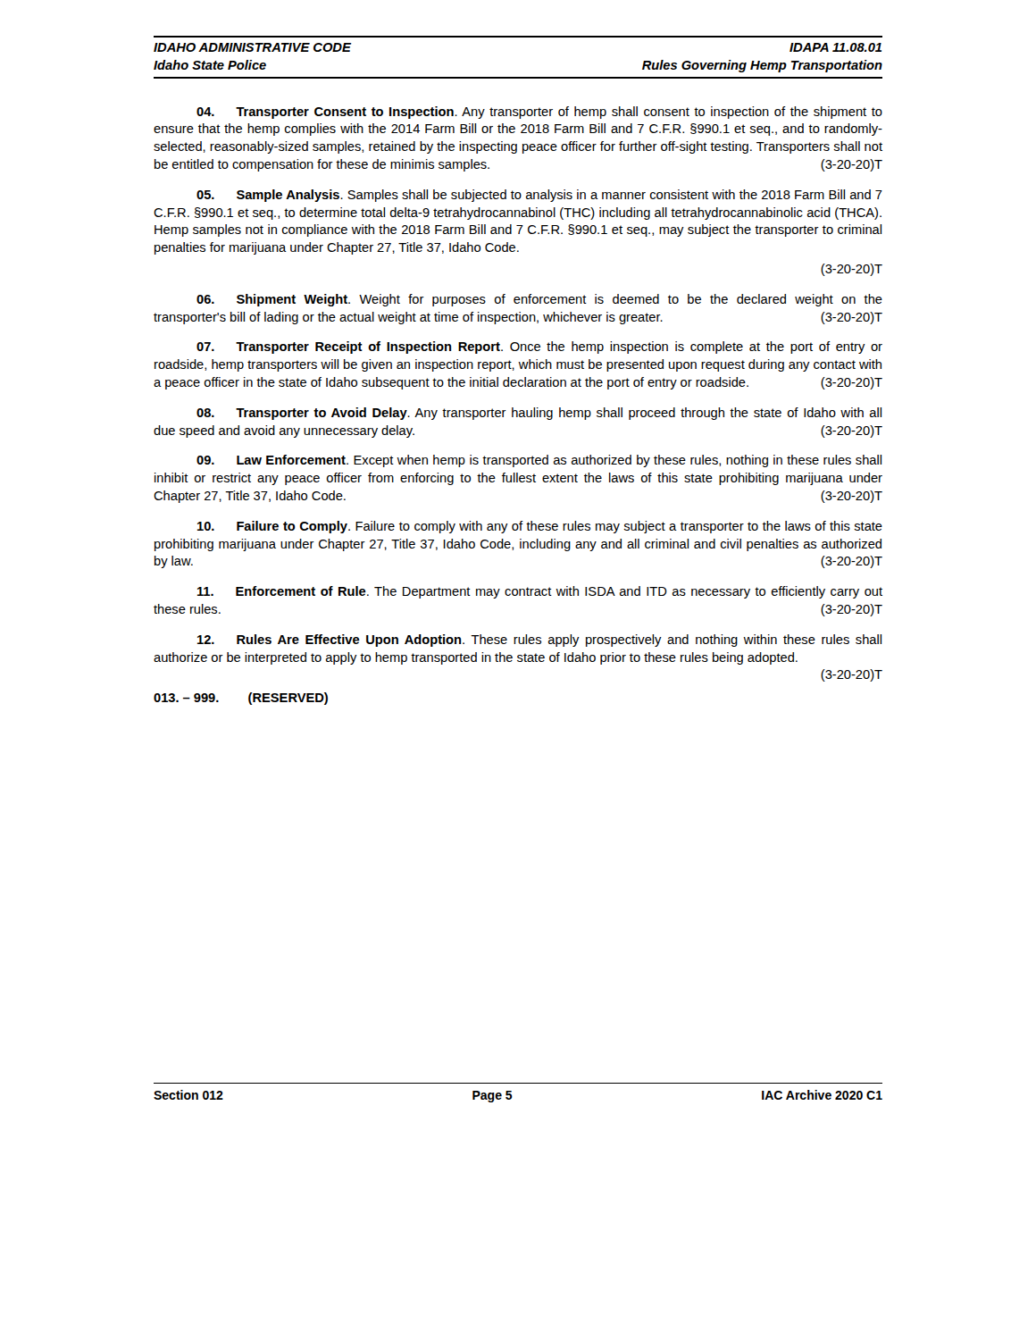IDAHO ADMINISTRATIVE CODE IDAPA 11.08.01
Idaho State Police Rules Governing Hemp Transportation
04. Transporter Consent to Inspection. Any transporter of hemp shall consent to inspection of the shipment to ensure that the hemp complies with the 2014 Farm Bill or the 2018 Farm Bill and 7 C.F.R. §990.1 et seq., and to randomly-selected, reasonably-sized samples, retained by the inspecting peace officer for further off-sight testing. Transporters shall not be entitled to compensation for these de minimis samples.(3-20-20)T
05. Sample Analysis. Samples shall be subjected to analysis in a manner consistent with the 2018 Farm Bill and 7 C.F.R. §990.1 et seq., to determine total delta-9 tetrahydrocannabinol (THC) including all tetrahydrocannabinolic acid (THCA). Hemp samples not in compliance with the 2018 Farm Bill and 7 C.F.R. §990.1 et seq., may subject the transporter to criminal penalties for marijuana under Chapter 27, Title 37, Idaho Code.
(3-20-20)T
06. Shipment Weight. Weight for purposes of enforcement is deemed to be the declared weight on the transporter's bill of lading or the actual weight at time of inspection, whichever is greater.(3-20-20)T
07. Transporter Receipt of Inspection Report. Once the hemp inspection is complete at the port of entry or roadside, hemp transporters will be given an inspection report, which must be presented upon request during any contact with a peace officer in the state of Idaho subsequent to the initial declaration at the port of entry or roadside.(3-20-20)T
08. Transporter to Avoid Delay. Any transporter hauling hemp shall proceed through the state of Idaho with all due speed and avoid any unnecessary delay.(3-20-20)T
09. Law Enforcement. Except when hemp is transported as authorized by these rules, nothing in these rules shall inhibit or restrict any peace officer from enforcing to the fullest extent the laws of this state prohibiting marijuana under Chapter 27, Title 37, Idaho Code.(3-20-20)T
10. Failure to Comply. Failure to comply with any of these rules may subject a transporter to the laws of this state prohibiting marijuana under Chapter 27, Title 37, Idaho Code, including any and all criminal and civil penalties as authorized by law.(3-20-20)T
11. Enforcement of Rule. The Department may contract with ISDA and ITD as necessary to efficiently carry out these rules.(3-20-20)T
12. Rules Are Effective Upon Adoption. These rules apply prospectively and nothing within these rules shall authorize or be interpreted to apply to hemp transported in the state of Idaho prior to these rules being adopted.(3-20-20)T
013. – 999.(RESERVED)
Section 012 Page 5 IAC Archive 2020 C1